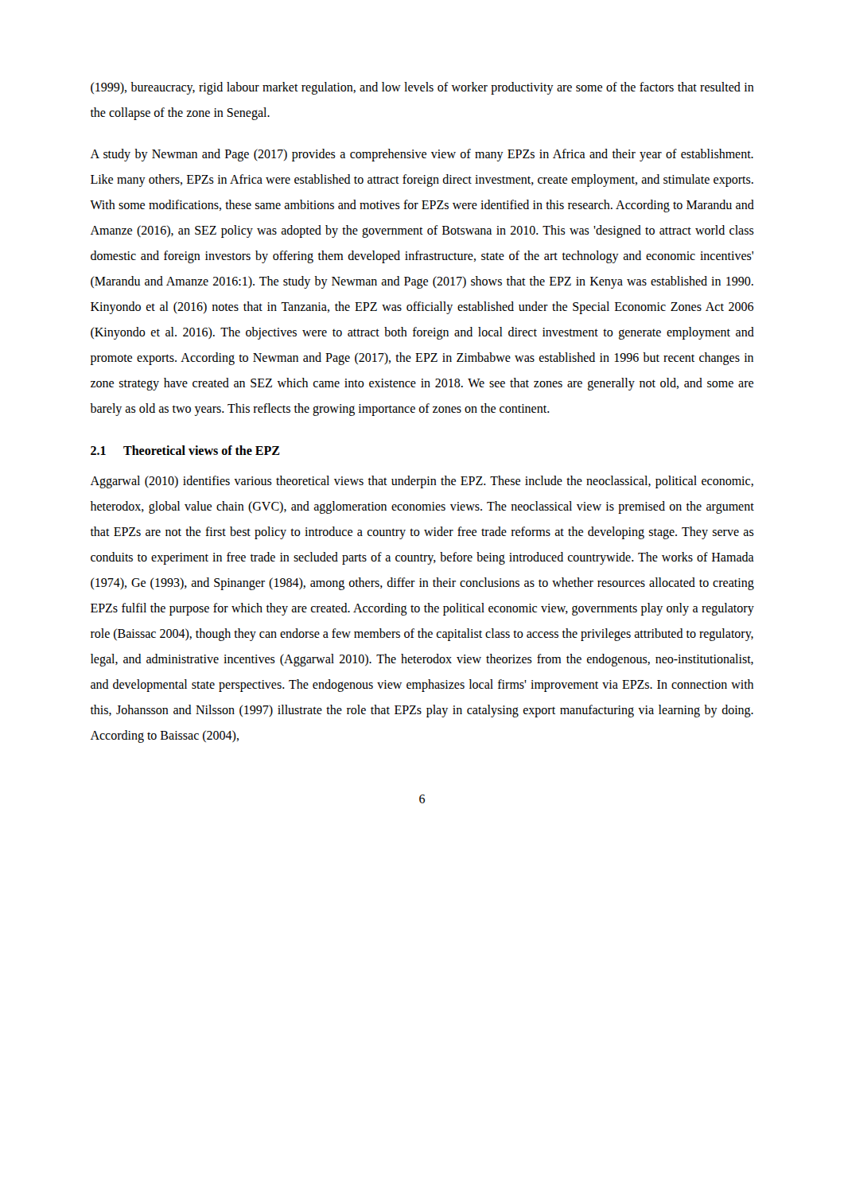(1999), bureaucracy, rigid labour market regulation, and low levels of worker productivity are some of the factors that resulted in the collapse of the zone in Senegal.
A study by Newman and Page (2017) provides a comprehensive view of many EPZs in Africa and their year of establishment. Like many others, EPZs in Africa were established to attract foreign direct investment, create employment, and stimulate exports. With some modifications, these same ambitions and motives for EPZs were identified in this research. According to Marandu and Amanze (2016), an SEZ policy was adopted by the government of Botswana in 2010. This was 'designed to attract world class domestic and foreign investors by offering them developed infrastructure, state of the art technology and economic incentives' (Marandu and Amanze 2016:1). The study by Newman and Page (2017) shows that the EPZ in Kenya was established in 1990. Kinyondo et al (2016) notes that in Tanzania, the EPZ was officially established under the Special Economic Zones Act 2006 (Kinyondo et al. 2016). The objectives were to attract both foreign and local direct investment to generate employment and promote exports. According to Newman and Page (2017), the EPZ in Zimbabwe was established in 1996 but recent changes in zone strategy have created an SEZ which came into existence in 2018. We see that zones are generally not old, and some are barely as old as two years. This reflects the growing importance of zones on the continent.
2.1 Theoretical views of the EPZ
Aggarwal (2010) identifies various theoretical views that underpin the EPZ. These include the neoclassical, political economic, heterodox, global value chain (GVC), and agglomeration economies views. The neoclassical view is premised on the argument that EPZs are not the first best policy to introduce a country to wider free trade reforms at the developing stage. They serve as conduits to experiment in free trade in secluded parts of a country, before being introduced countrywide. The works of Hamada (1974), Ge (1993), and Spinanger (1984), among others, differ in their conclusions as to whether resources allocated to creating EPZs fulfil the purpose for which they are created. According to the political economic view, governments play only a regulatory role (Baissac 2004), though they can endorse a few members of the capitalist class to access the privileges attributed to regulatory, legal, and administrative incentives (Aggarwal 2010). The heterodox view theorizes from the endogenous, neo-institutionalist, and developmental state perspectives. The endogenous view emphasizes local firms' improvement via EPZs. In connection with this, Johansson and Nilsson (1997) illustrate the role that EPZs play in catalysing export manufacturing via learning by doing. According to Baissac (2004),
6